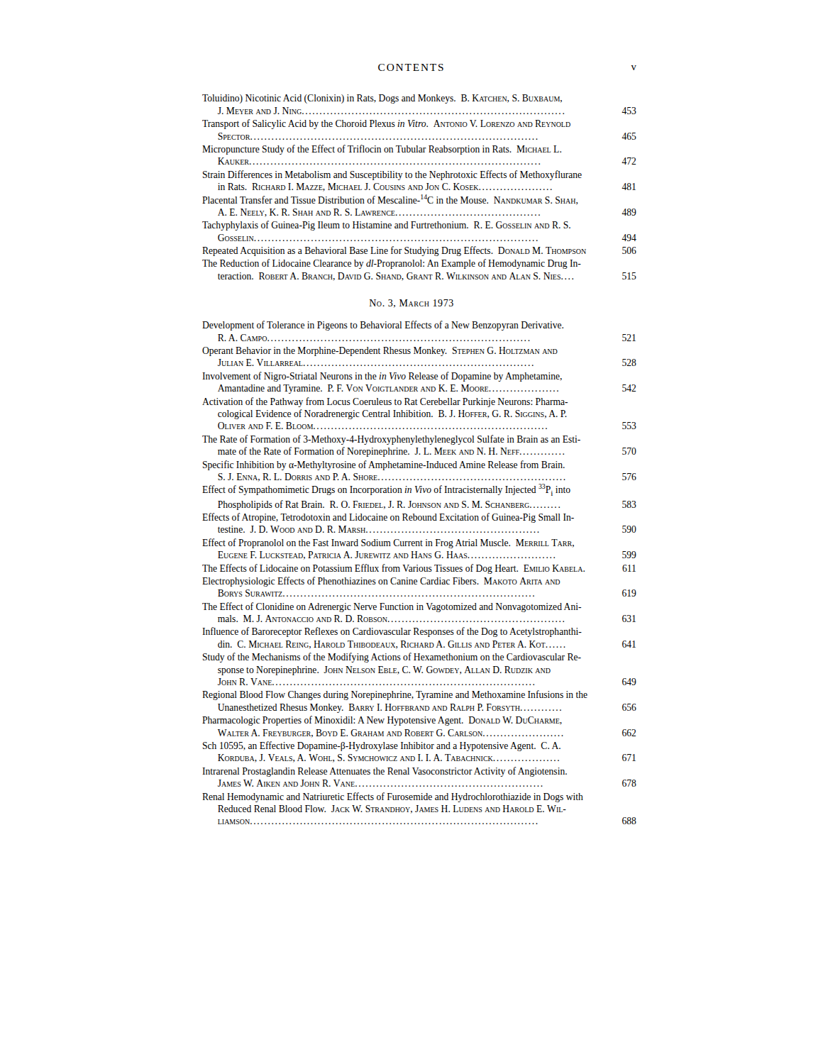CONTENTS v
Toluidino) Nicotinic Acid (Clonixin) in Rats, Dogs and Monkeys. B. Katchen, S. Buxbaum, J. Meyer and J. Ning 453..........................................................................
Transport of Salicylic Acid by the Choroid Plexus in Vitro. Antonio V. Lorenzo and Reynold Spector 465.................................................................................
Micropuncture Study of the Effect of Triflocin on Tubular Reabsorption in Rats. Michael L. Kauker 472..................................................................................
Strain Differences in Metabolism and Susceptibility to the Nephrotoxic Effects of Methoxyflurane in Rats. Richard I. Mazze, Michael J. Cousins and Jon C. Kosek 481.....................
Placental Transfer and Tissue Distribution of Mescaline-14C in the Mouse. Nandkumar S. Shah, A. E. Neely, K. R. Shah and R. S. Lawrence 489.........................................
Tachyphylaxis of Guinea-Pig Ileum to Histamine and Furtrethonium. R. E. Gosselin and R. S. Gosselin 494................................................................................
Repeated Acquisition as a Behavioral Base Line for Studying Drug Effects. Donald M. Thompson 506
The Reduction of Lidocaine Clearance by dl-Propranolol: An Example of Hemodynamic Drug In- teraction. Robert A. Branch, David G. Shand, Grant R. Wilkinson and Alan S. Nies 515....
No. 3, March 1973
Development of Tolerance in Pigeons to Behavioral Effects of a New Benzopyran Derivative. R. A. Campo 521..........................................................................
Operant Behavior in the Morphine-Dependent Rhesus Monkey. Stephen G. Holtzman and Julian E. Villarreal 528.................................................................
Involvement of Nigro-Striatal Neurons in the in Vivo Release of Dopamine by Amphetamine, Amantadine and Tyramine. P. F. Von Voigtlander and K. E. Moore 542....................
Activation of the Pathway from Locus Coeruleus to Rat Cerebellar Purkinje Neurons: Pharma- cological Evidence of Noradrenergic Central Inhibition. B. J. Hoffer, G. R. Siggins, A. P. Oliver and F. E. Bloom 553..................................................................
The Rate of Formation of 3-Methoxy-4-Hydroxyphenylethyleneglycol Sulfate in Brain as an Esti- mate of the Rate of Formation of Norepinephrine. J. L. Meek and N. H. Neff 570.............
Specific Inhibition by α-Methyltyrosine of Amphetamine-Induced Amine Release from Brain. S. J. Enna, R. L. Dorris and P. A. Shore 576.....................................................
Effect of Sympathomimetic Drugs on Incorporation in Vivo of Intracisternally Injected 33Pi into Phospholipids of Rat Brain. R. O. Friedel, J. R. Johnson and S. M. Schanberg 583.........
Effects of Atropine, Tetrodotoxin and Lidocaine on Rebound Excitation of Guinea-Pig Small In- testine. J. D. Wood and D. R. Marsh 590.................................................
Effect of Propranolol on the Fast Inward Sodium Current in Frog Atrial Muscle. Merrill Tarr, Eugene F. Luckstead, Patricia A. Jurewitz and Hans G. Haas 599.........................
The Effects of Lidocaine on Potassium Efflux from Various Tissues of Dog Heart. Emilio Kabela.611
Electrophysiologic Effects of Phenothiazines on Canine Cardiac Fibers. Makoto Arita and Borys Surawitz 619.......................................................................
The Effect of Clonidine on Adrenergic Nerve Function in Vagotomized and Nonvagotomized Ani- mals. M. J. Antonaccio and R. D. Robson 631..................................................
Influence of Baroreceptor Reflexes on Cardiovascular Responses of the Dog to Acetylstrophanthi- din. C. Michael Reing, Harold Thibodeaux, Richard A. Gillis and Peter A. Kot 641......
Study of the Mechanisms of the Modifying Actions of Hexamethonium on the Cardiovascular Re- sponse to Norepinephrine. John Nelson Eble, C. W. Gowdey, Allan D. Rudzik and John R. Vane 649..........................................................................
Regional Blood Flow Changes during Norepinephrine, Tyramine and Methoxamine Infusions in the Unanesthetized Rhesus Monkey. Barry I. Hoffbrand and Ralph P. Forsyth 656............
Pharmacologic Properties of Minoxidil: A New Hypotensive Agent. Donald W. DuCharme, Walter A. Freyburger, Boyd E. Graham and Robert G. Carlson 662.......................
Sch 10595, an Effective Dopamine-β-Hydroxylase Inhibitor and a Hypotensive Agent. C. A. Korduba, J. Veals, A. Wohl, S. Symchowicz and I. I. A. Tabachnick 671...................
Intrarenal Prostaglandin Release Attenuates the Renal Vasoconstrictor Activity of Angiotensin. James W. Aiken and John R. Vane 678.....................................................
Renal Hemodynamic and Natriuretic Effects of Furosemide and Hydrochlorothiazide in Dogs with Reduced Renal Blood Flow. Jack W. Strandhoy, James H. Ludens and Harold E. Wil- liamson 688.................................................................................